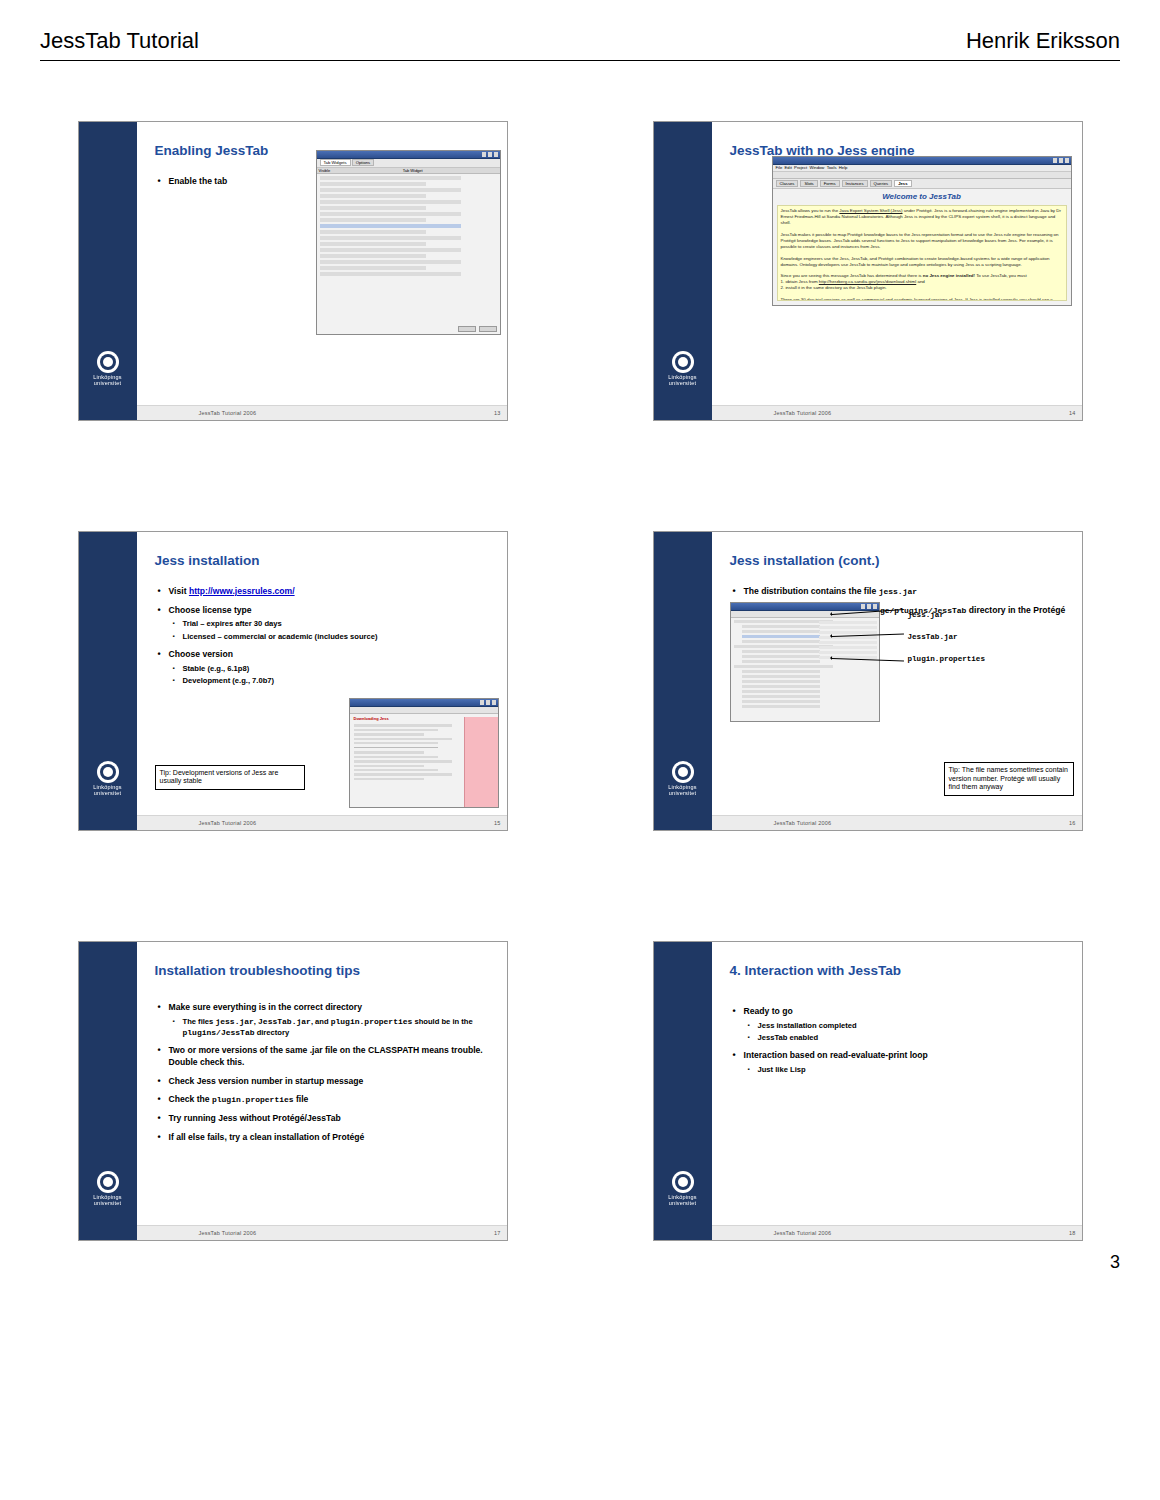JessTab Tutorial
Henrik Eriksson
Linköpings universitet
Enabling JessTab
Enable the tab
Tab Widgets Options
Visible
Tab Widget
JessTab Tutorial 200613
Linköpings universitet
JessTab with no Jess engine
File Edit Project Window Tools Help
Classes Slots Forms Instances Queries Jess
Welcome to JessTab
JessTab allows you to run the Java Expert System Shell (Jess) under Protégé. Jess is a forward-chaining rule engine implemented in Java by Dr Ernest Friedman-Hill at Sandia National Laboratories. Although Jess is inspired by the CLIPS expert system shell, it is a distinct language and shell.
JessTab makes it possible to map Protégé knowledge bases to the Jess representation format and to use the Jess rule engine for reasoning on Protégé knowledge bases. JessTab adds several functions to Jess to support manipulation of knowledge bases from Jess. For example, it is possible to create classes and instances from Jess.
Knowledge engineers use the Jess, JessTab, and Protégé combination to create knowledge-based systems for a wide range of application domains. Ontology developers use JessTab to maintain large and complex ontologies by using Jess as a scripting language.
Since you are seeing this message JessTab has determined that there is no Jess engine installed! To use JessTab, you must
1. obtain Jess from http://herzberg.ca.sandia.gov/jess/download.shtml and
2. install it in the same directory as the JessTab plugin.
There are 30-day trial versions as well as commercial and academic licensed versions of Jess. If Jess is installed correctly, you should see a console window instead of this message when you start Protégé and enable JessTab.
The JessTab documentation and installation instructions are available at http://www.ida.liu.se/~her/JessTab/
JessTab Tutorial 200614
Linköpings universitet
Jess installation
Visit http://www.jessrules.com/
Choose license type
Trial – expires after 30 days
Licensed – commercial or academic (includes source)
Choose version
Stable (e.g., 6.1p8)
Development (e.g., 7.0b7)
Tip: Development versions of Jess are usually stable
Downloading Jess
JessTab Tutorial 200615
Linköpings universitet
Jess installation (cont.)
The distribution contains the file jess.jar
Put the file jess.jar in the Protege/plugins/JessTab directory in the Protégé installation
jess.jar JessTab.jar plugin.properties
Tip: The file names sometimes contain version number. Protégé will usually find them anyway
JessTab Tutorial 200616
Linköpings universitet
Installation troubleshooting tips
Make sure everything is in the correct directory
The files jess.jar, JessTab.jar, and plugin.properties should be in the plugins/JessTab directory
Two or more versions of the same .jar file on the CLASSPATH means trouble. Double check this.
Check Jess version number in startup message
Check the plugin.properties file
Try running Jess without Protégé/JessTab
If all else fails, try a clean installation of Protégé
JessTab Tutorial 200617
Linköpings universitet
4. Interaction with JessTab
Ready to go
Jess installation completed
JessTab enabled
Interaction based on read-evaluate-print loop
Just like Lisp
JessTab Tutorial 200618
3